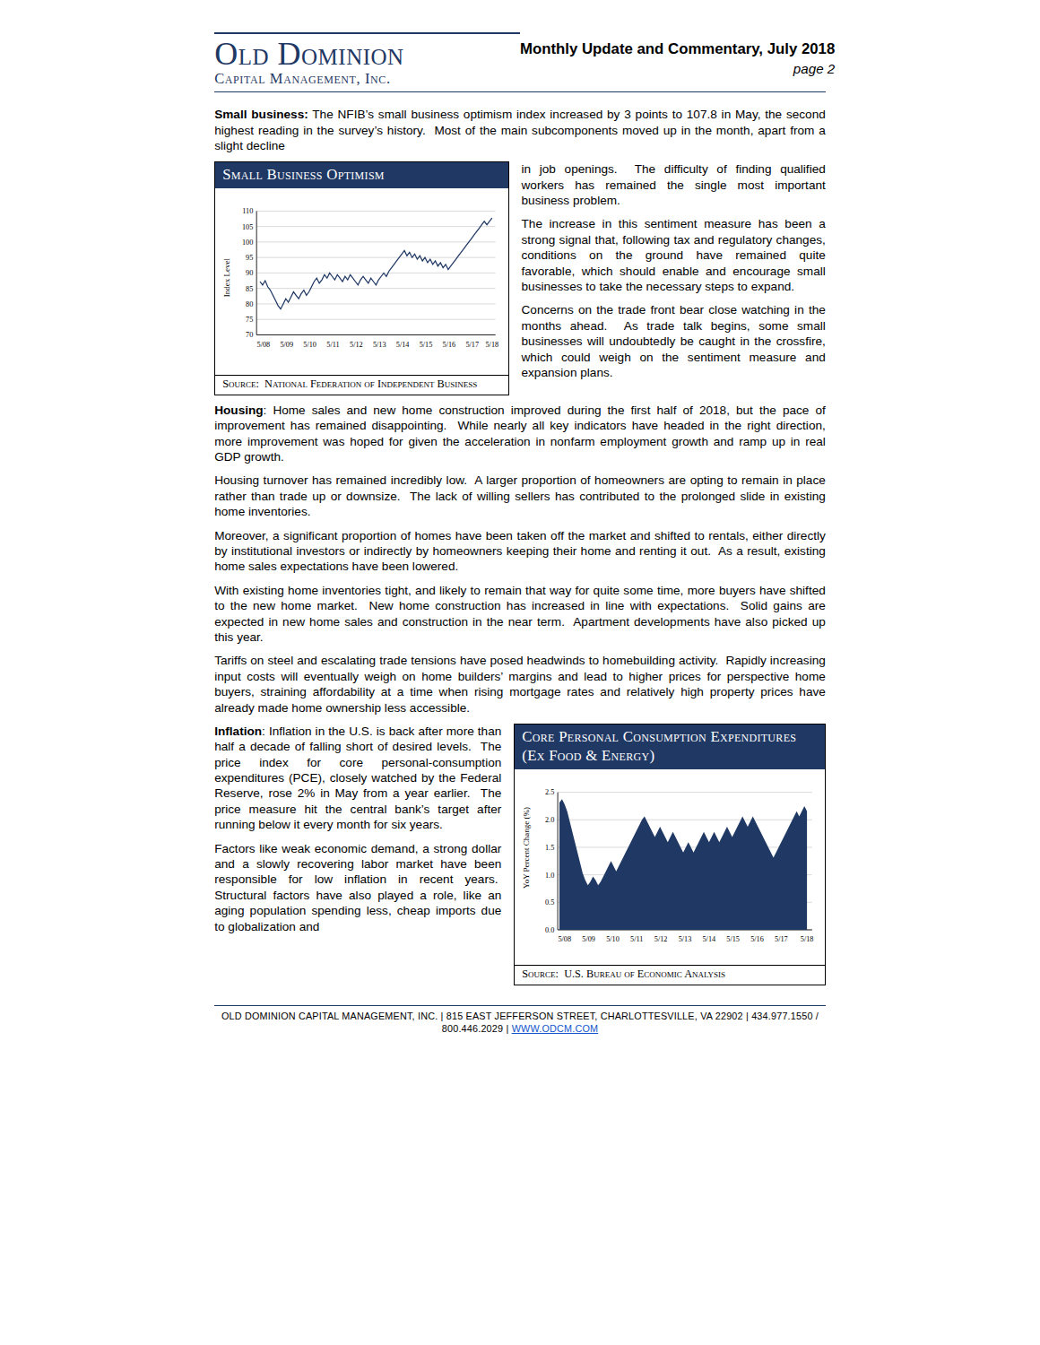Old Dominion
Capital Management, Inc.
Monthly Update and Commentary, July 2018
page 2
Small business: The NFIB’s small business optimism index increased by 3 points to 107.8 in May, the second highest reading in the survey’s history. Most of the main subcomponents moved up in the month, apart from a slight decline
Small Business Optimism
Index Level 110 105 100 95 90 85 80 75 70 5/08 5/09 5/10 5/11 5/12 5/13 5/14 5/15 5/16 5/17 5/18
Source: National Federation of Independent Business
in job openings. The difficulty of finding qualified workers has remained the single most important business problem.
The increase in this sentiment measure has been a strong signal that, following tax and regulatory changes, conditions on the ground have remained quite favorable, which should enable and encourage small businesses to take the necessary steps to expand.
Concerns on the trade front bear close watching in the months ahead. As trade talk begins, some small businesses will undoubtedly be caught in the crossfire, which could weigh on the sentiment measure and expansion plans.
Housing: Home sales and new home construction improved during the first half of 2018, but the pace of improvement has remained disappointing. While nearly all key indicators have headed in the right direction, more improvement was hoped for given the acceleration in nonfarm employment growth and ramp up in real GDP growth.
Housing turnover has remained incredibly low. A larger proportion of homeowners are opting to remain in place rather than trade up or downsize. The lack of willing sellers has contributed to the prolonged slide in existing home inventories.
Moreover, a significant proportion of homes have been taken off the market and shifted to rentals, either directly by institutional investors or indirectly by homeowners keeping their home and renting it out. As a result, existing home sales expectations have been lowered.
With existing home inventories tight, and likely to remain that way for quite some time, more buyers have shifted to the new home market. New home construction has increased in line with expectations. Solid gains are expected in new home sales and construction in the near term. Apartment developments have also picked up this year.
Tariffs on steel and escalating trade tensions have posed headwinds to homebuilding activity. Rapidly increasing input costs will eventually weigh on home builders’ margins and lead to higher prices for perspective home buyers, straining affordability at a time when rising mortgage rates and relatively high property prices have already made home ownership less accessible.
Core Personal Consumption Expenditures (Ex Food & Energy)
YoY Percent Change (%) 2.5 2.0 1.5 1.0 0.5 0.0 5/08 5/09 5/10 5/11 5/12 5/13 5/14 5/15 5/16 5/17 5/18
Source: U.S. Bureau of Economic Analysis
Inflation: Inflation in the U.S. is back after more than half a decade of falling short of desired levels. The price index for core personal-consumption expenditures (PCE), closely watched by the Federal Reserve, rose 2% in May from a year earlier. The price measure hit the central bank’s target after running below it every month for six years.
Factors like weak economic demand, a strong dollar and a slowly recovering labor market have been responsible for low inflation in recent years. Structural factors have also played a role, like an aging population spending less, cheap imports due to globalization and
OLD DOMINION CAPITAL MANAGEMENT, INC. | 815 EAST JEFFERSON STREET, CHARLOTTESVILLE, VA 22902 | 434.977.1550 / 800.446.2029 | WWW.ODCM.COM